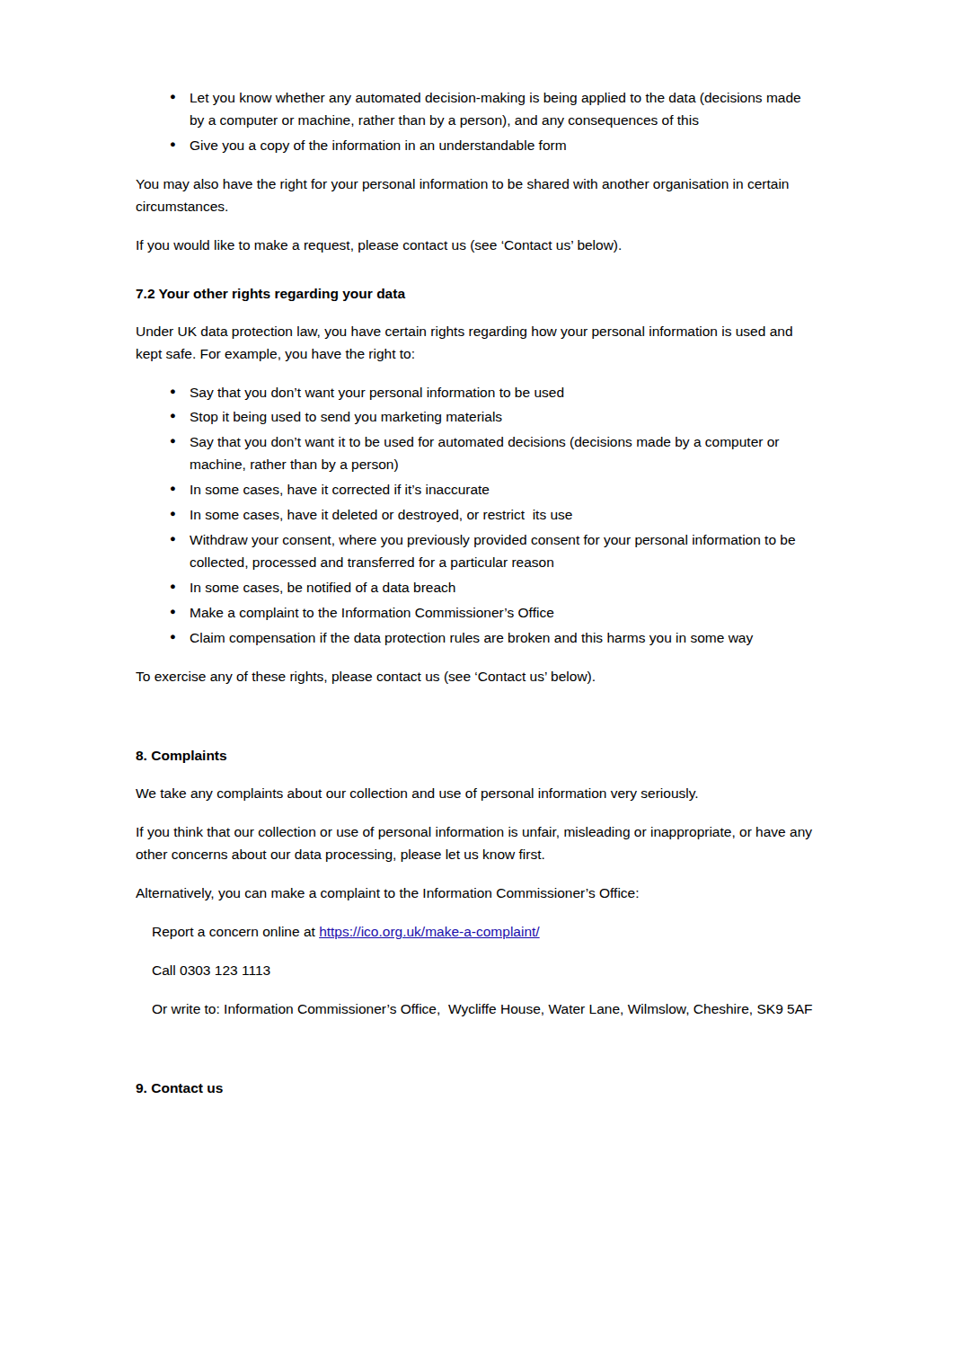Let you know whether any automated decision-making is being applied to the data (decisions made by a computer or machine, rather than by a person), and any consequences of this
Give you a copy of the information in an understandable form
You may also have the right for your personal information to be shared with another organisation in certain circumstances.
If you would like to make a request, please contact us (see ‘Contact us’ below).
7.2 Your other rights regarding your data
Under UK data protection law, you have certain rights regarding how your personal information is used and kept safe. For example, you have the right to:
Say that you don’t want your personal information to be used
Stop it being used to send you marketing materials
Say that you don’t want it to be used for automated decisions (decisions made by a computer or machine, rather than by a person)
In some cases, have it corrected if it’s inaccurate
In some cases, have it deleted or destroyed, or restrict its use
Withdraw your consent, where you previously provided consent for your personal information to be collected, processed and transferred for a particular reason
In some cases, be notified of a data breach
Make a complaint to the Information Commissioner’s Office
Claim compensation if the data protection rules are broken and this harms you in some way
To exercise any of these rights, please contact us (see ‘Contact us’ below).
8. Complaints
We take any complaints about our collection and use of personal information very seriously.
If you think that our collection or use of personal information is unfair, misleading or inappropriate, or have any other concerns about our data processing, please let us know first.
Alternatively, you can make a complaint to the Information Commissioner’s Office:
Report a concern online at https://ico.org.uk/make-a-complaint/
Call 0303 123 1113
Or write to: Information Commissioner’s Office, Wycliffe House, Water Lane, Wilmslow, Cheshire, SK9 5AF
9. Contact us